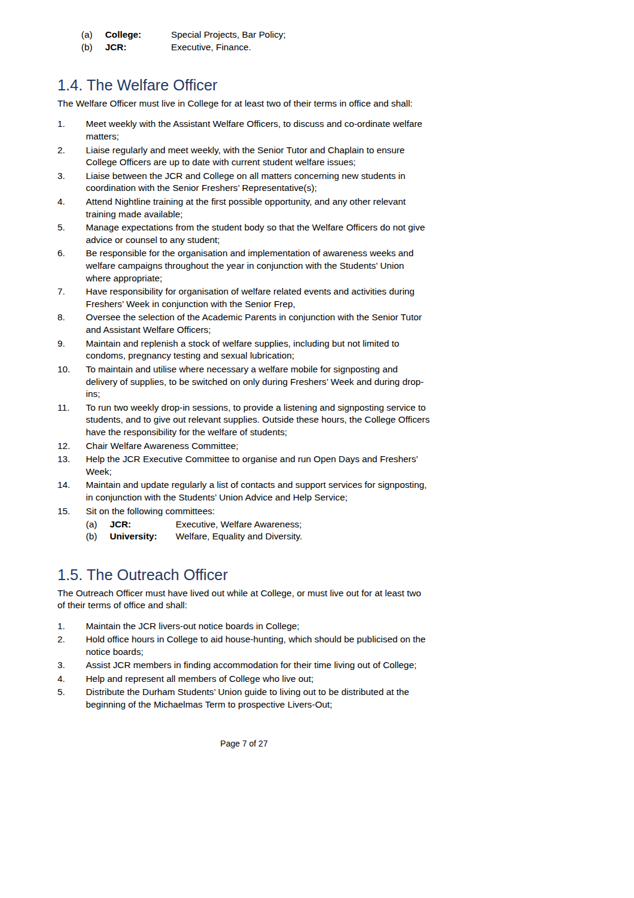(a) College: Special Projects, Bar Policy;
(b) JCR: Executive, Finance.
1.4. The Welfare Officer
The Welfare Officer must live in College for at least two of their terms in office and shall:
1. Meet weekly with the Assistant Welfare Officers, to discuss and co-ordinate welfare matters;
2. Liaise regularly and meet weekly, with the Senior Tutor and Chaplain to ensure College Officers are up to date with current student welfare issues;
3. Liaise between the JCR and College on all matters concerning new students in coordination with the Senior Freshers’ Representative(s);
4. Attend Nightline training at the first possible opportunity, and any other relevant training made available;
5. Manage expectations from the student body so that the Welfare Officers do not give advice or counsel to any student;
6. Be responsible for the organisation and implementation of awareness weeks and welfare campaigns throughout the year in conjunction with the Students’ Union where appropriate;
7. Have responsibility for organisation of welfare related events and activities during Freshers’ Week in conjunction with the Senior Frep,
8. Oversee the selection of the Academic Parents in conjunction with the Senior Tutor and Assistant Welfare Officers;
9. Maintain and replenish a stock of welfare supplies, including but not limited to condoms, pregnancy testing and sexual lubrication;
10. To maintain and utilise where necessary a welfare mobile for signposting and delivery of supplies, to be switched on only during Freshers’ Week and during drop-ins;
11. To run two weekly drop-in sessions, to provide a listening and signposting service to students, and to give out relevant supplies. Outside these hours, the College Officers have the responsibility for the welfare of students;
12. Chair Welfare Awareness Committee;
13. Help the JCR Executive Committee to organise and run Open Days and Freshers’ Week;
14. Maintain and update regularly a list of contacts and support services for signposting, in conjunction with the Students’ Union Advice and Help Service;
15. Sit on the following committees:
(a) JCR: Executive, Welfare Awareness;
(b) University: Welfare, Equality and Diversity.
1.5. The Outreach Officer
The Outreach Officer must have lived out while at College, or must live out for at least two of their terms of office and shall:
1. Maintain the JCR livers-out notice boards in College;
2. Hold office hours in College to aid house-hunting, which should be publicised on the notice boards;
3. Assist JCR members in finding accommodation for their time living out of College;
4. Help and represent all members of College who live out;
5. Distribute the Durham Students’ Union guide to living out to be distributed at the beginning of the Michaelmas Term to prospective Livers-Out;
Page 7 of 27